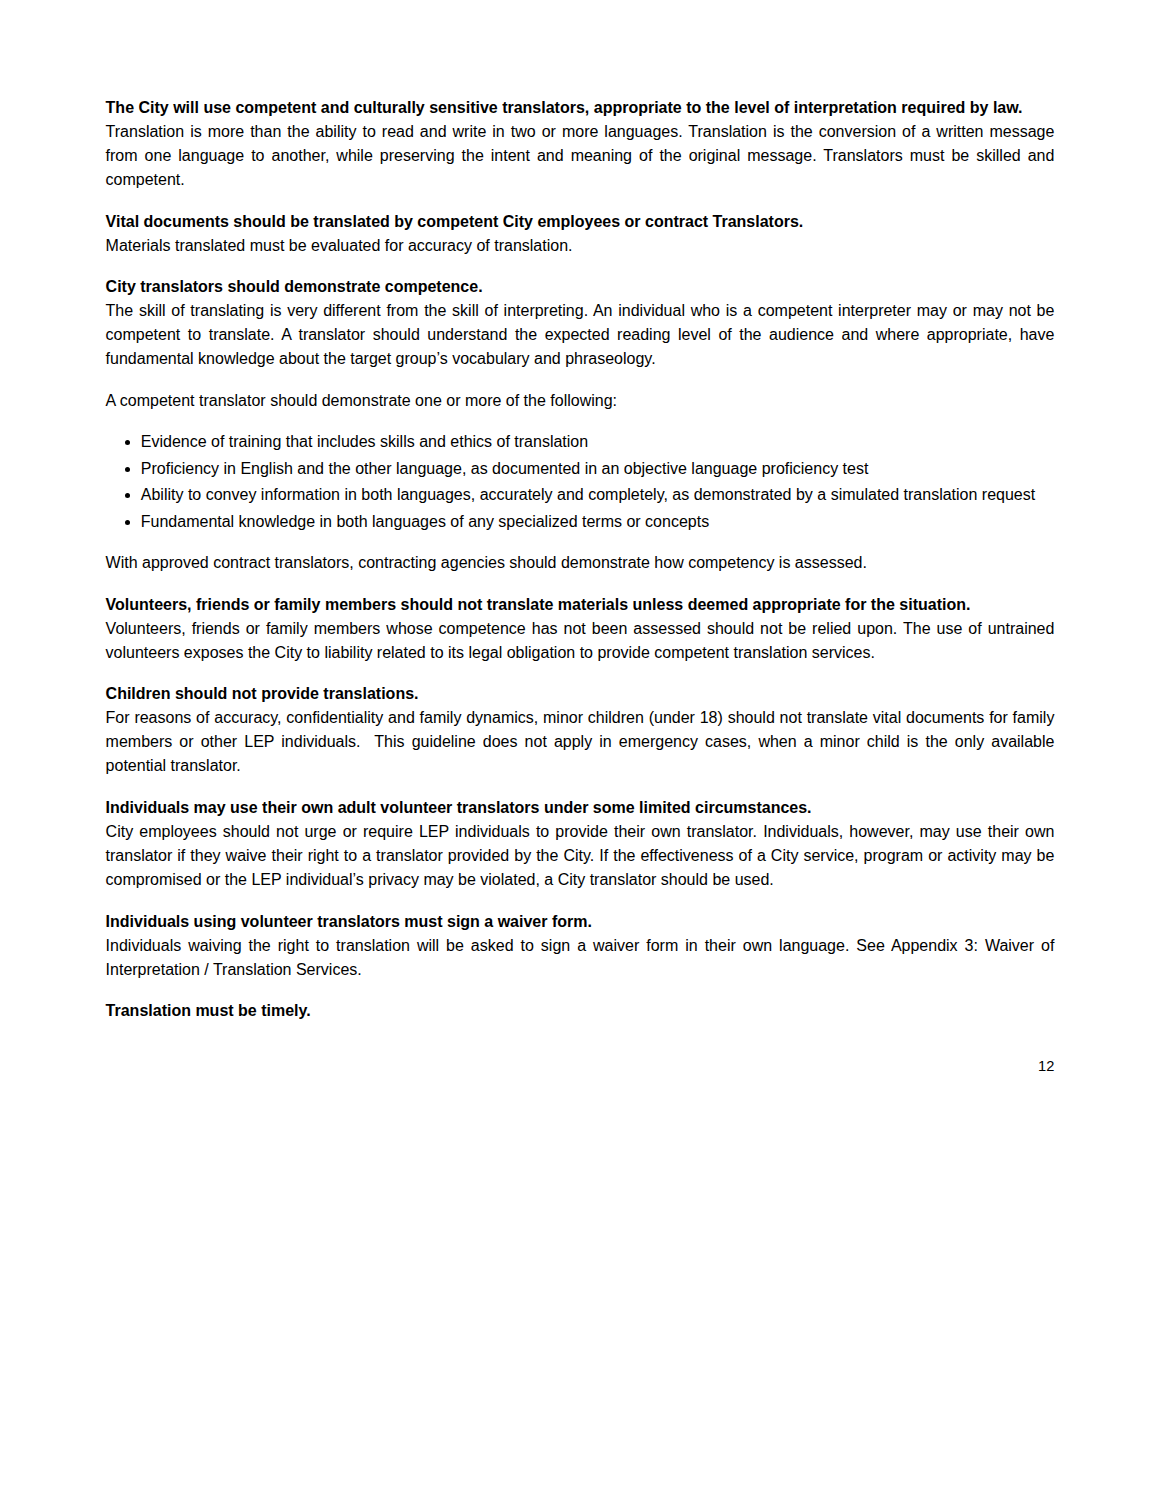The City will use competent and culturally sensitive translators, appropriate to the level of interpretation required by law.
Translation is more than the ability to read and write in two or more languages. Translation is the conversion of a written message from one language to another, while preserving the intent and meaning of the original message. Translators must be skilled and competent.
Vital documents should be translated by competent City employees or contract Translators.
Materials translated must be evaluated for accuracy of translation.
City translators should demonstrate competence.
The skill of translating is very different from the skill of interpreting. An individual who is a competent interpreter may or may not be competent to translate. A translator should understand the expected reading level of the audience and where appropriate, have fundamental knowledge about the target group’s vocabulary and phraseology.
A competent translator should demonstrate one or more of the following:
Evidence of training that includes skills and ethics of translation
Proficiency in English and the other language, as documented in an objective language proficiency test
Ability to convey information in both languages, accurately and completely, as demonstrated by a simulated translation request
Fundamental knowledge in both languages of any specialized terms or concepts
With approved contract translators, contracting agencies should demonstrate how competency is assessed.
Volunteers, friends or family members should not translate materials unless deemed appropriate for the situation.
Volunteers, friends or family members whose competence has not been assessed should not be relied upon. The use of untrained volunteers exposes the City to liability related to its legal obligation to provide competent translation services.
Children should not provide translations.
For reasons of accuracy, confidentiality and family dynamics, minor children (under 18) should not translate vital documents for family members or other LEP individuals. This guideline does not apply in emergency cases, when a minor child is the only available potential translator.
Individuals may use their own adult volunteer translators under some limited circumstances.
City employees should not urge or require LEP individuals to provide their own translator. Individuals, however, may use their own translator if they waive their right to a translator provided by the City. If the effectiveness of a City service, program or activity may be compromised or the LEP individual’s privacy may be violated, a City translator should be used.
Individuals using volunteer translators must sign a waiver form.
Individuals waiving the right to translation will be asked to sign a waiver form in their own language. See Appendix 3: Waiver of Interpretation / Translation Services.
Translation must be timely.
12